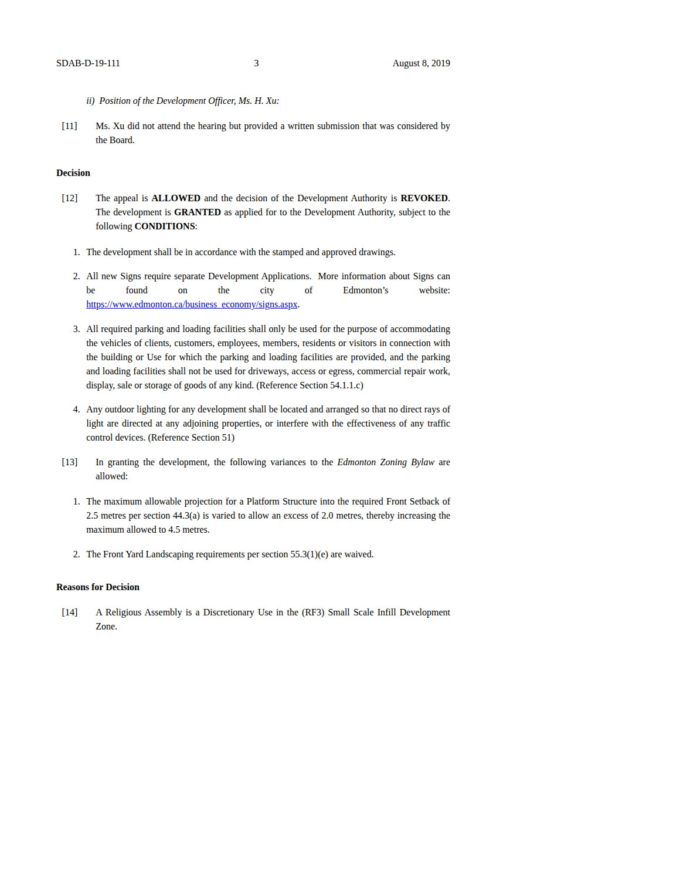SDAB-D-19-111
3
August 8, 2019
ii) Position of the Development Officer, Ms. H. Xu:
[11]
Ms. Xu did not attend the hearing but provided a written submission that was considered by the Board.
Decision
[12]
The appeal is ALLOWED and the decision of the Development Authority is REVOKED. The development is GRANTED as applied for to the Development Authority, subject to the following CONDITIONS:
The development shall be in accordance with the stamped and approved drawings.
All new Signs require separate Development Applications. More information about Signs can be found on the city of Edmonton’s website: https://www.edmonton.ca/business_economy/signs.aspx.
All required parking and loading facilities shall only be used for the purpose of accommodating the vehicles of clients, customers, employees, members, residents or visitors in connection with the building or Use for which the parking and loading facilities are provided, and the parking and loading facilities shall not be used for driveways, access or egress, commercial repair work, display, sale or storage of goods of any kind. (Reference Section 54.1.1.c)
Any outdoor lighting for any development shall be located and arranged so that no direct rays of light are directed at any adjoining properties, or interfere with the effectiveness of any traffic control devices. (Reference Section 51)
[13]
In granting the development, the following variances to the Edmonton Zoning Bylaw are allowed:
The maximum allowable projection for a Platform Structure into the required Front Setback of 2.5 metres per section 44.3(a) is varied to allow an excess of 2.0 metres, thereby increasing the maximum allowed to 4.5 metres.
The Front Yard Landscaping requirements per section 55.3(1)(e) are waived.
Reasons for Decision
[14]
A Religious Assembly is a Discretionary Use in the (RF3) Small Scale Infill Development Zone.